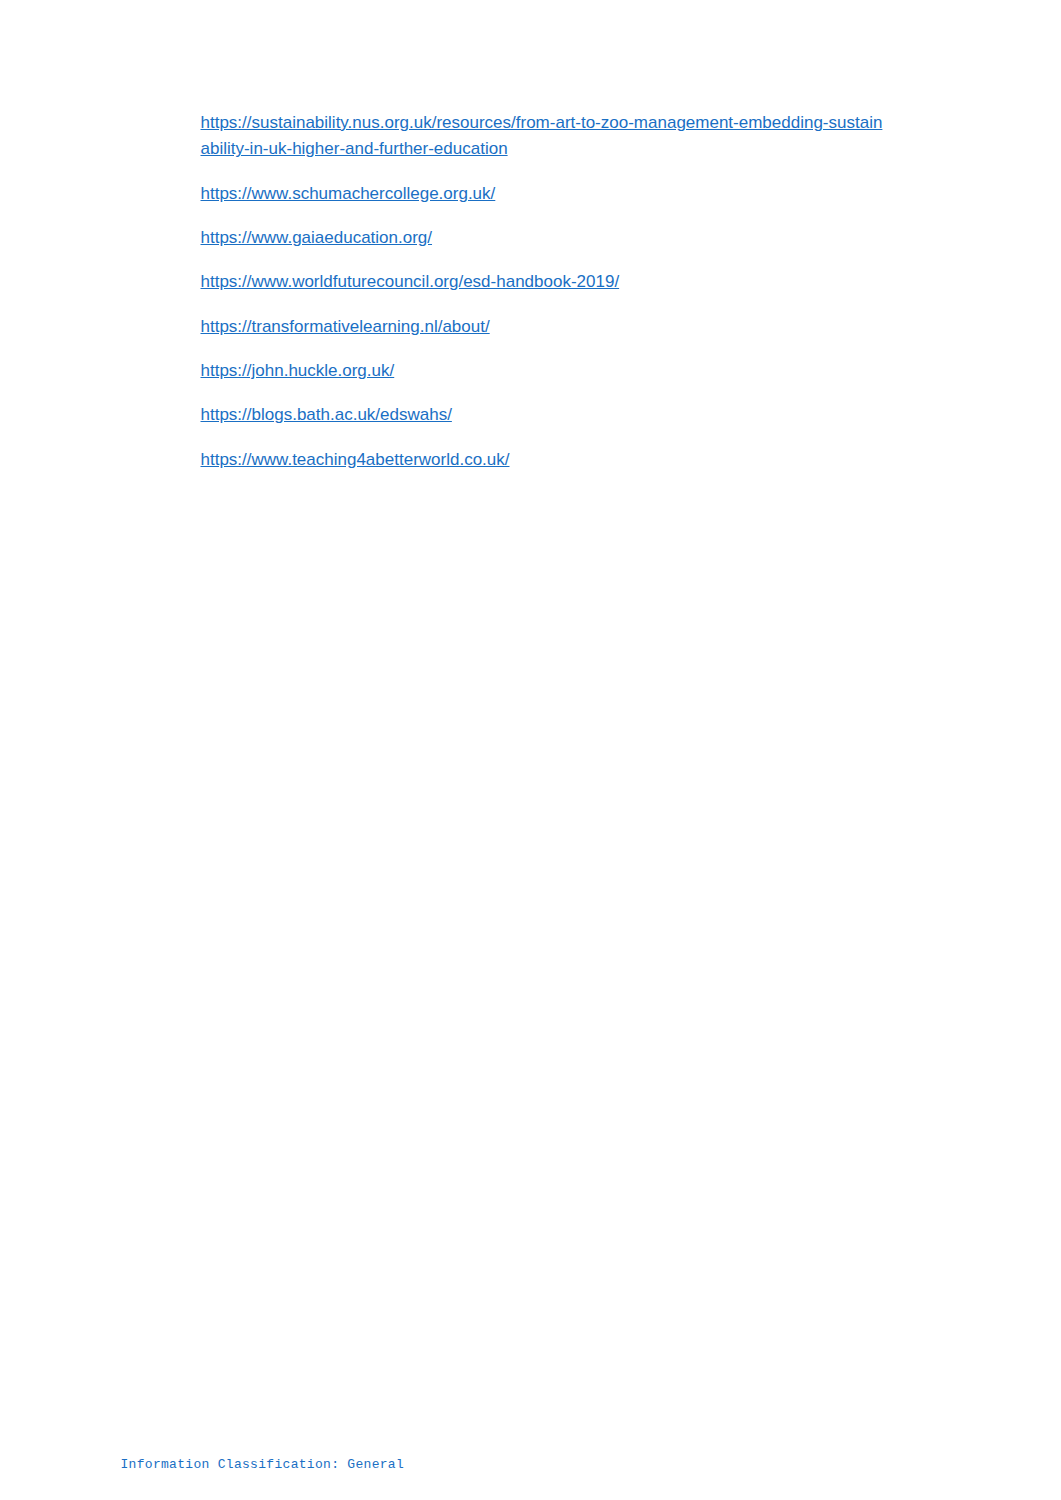https://sustainability.nus.org.uk/resources/from-art-to-zoo-management-embedding-sustainability-in-uk-higher-and-further-education
https://www.schumachercollege.org.uk/
https://www.gaiaeducation.org/
https://www.worldfuturecouncil.org/esd-handbook-2019/
https://transformativelearning.nl/about/
https://john.huckle.org.uk/
https://blogs.bath.ac.uk/edswahs/
https://www.teaching4abetterworld.co.uk/
Information Classification: General